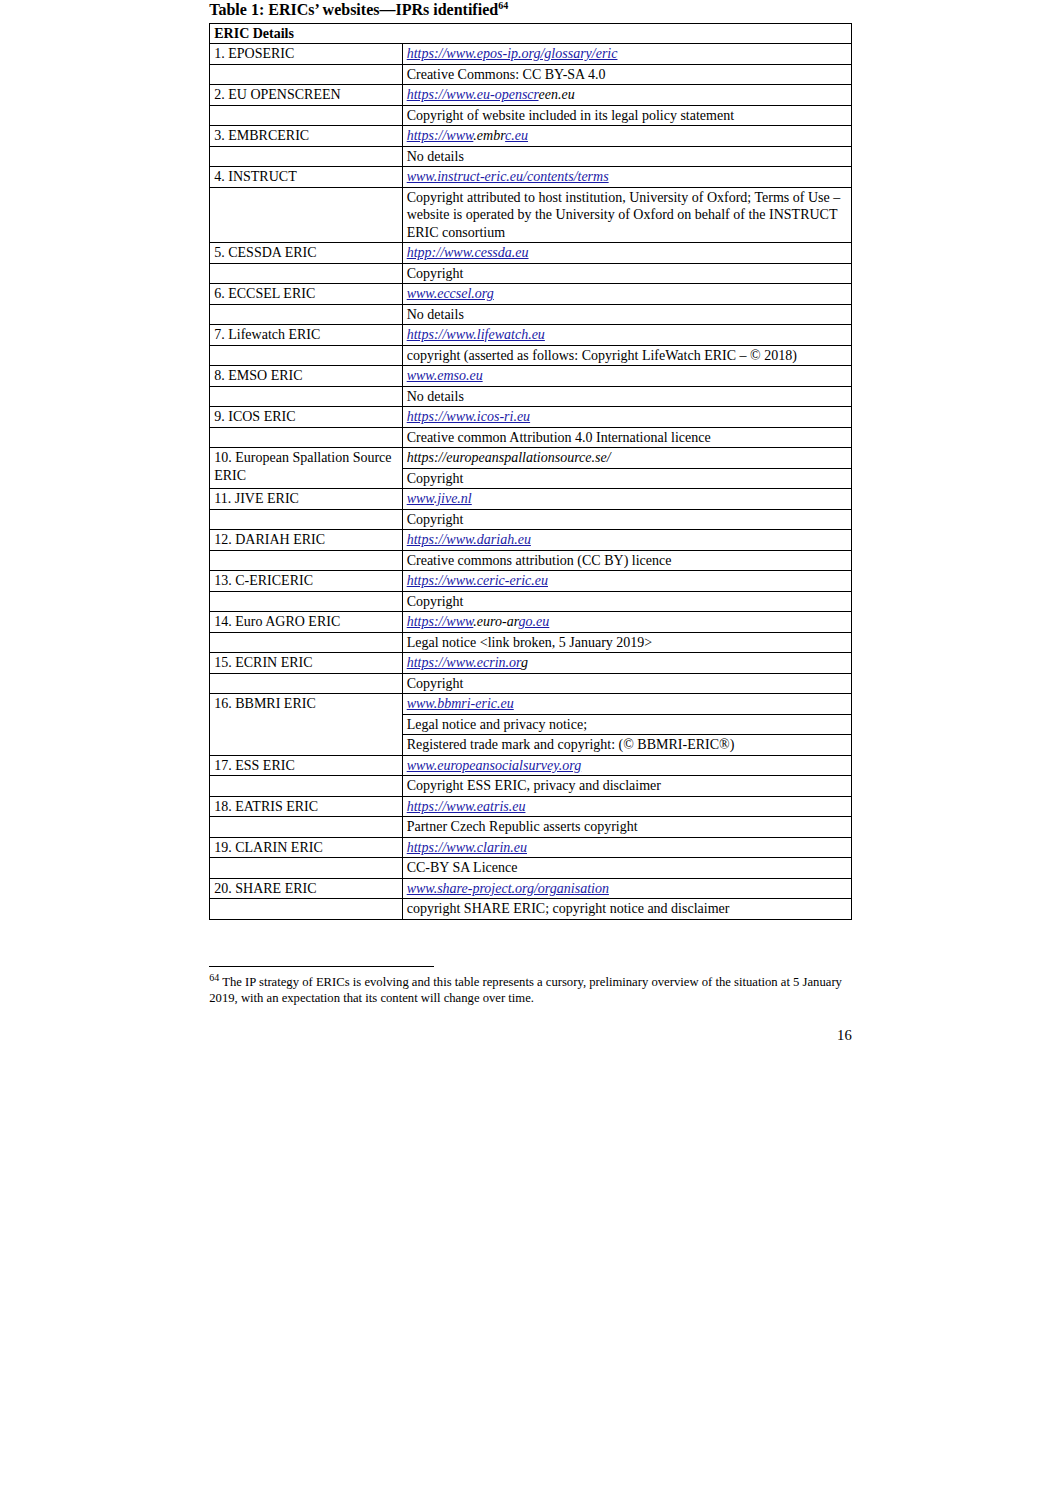Table 1: ERICs’ websites—IPRs identified64
| ERIC Details |
| --- |
| 1. EPOSERIC | https://www.epos-ip.org/glossary/eric |
| | Creative Commons: CC BY-SA 4.0 |
| 2. EU OPENSCREEN | https://www.eu-openscr een.eu |
| | Copyright of website included in its legal policy statement |
| 3. EMBRCERIC | https://www .embr c.eu |
| | No details |
| 4. INSTRUCT | www.instruct-eric.eu/contents/terms |
| | Copyright attributed to host institution, University of Oxford; Terms of Use – website is operated by the University of Oxford on behalf of the INSTRUCT ERIC consortium |
| 5. CESSDA ERIC | htpp://www.cessda.eu |
| | Copyright |
| 6. ECCSEL ERIC | www.eccsel.org |
| | No details |
| 7. Lifewatch ERIC | https://www.lifewatch.eu |
| | copyright (asserted as follows: Copyright LifeWatch ERIC – © 2018) |
| 8. EMSO ERIC | www.emso.eu |
| | No details |
| 9. ICOS ERIC | https://www.icos-ri.eu |
| | Creative common Attribution 4.0 International licence |
| 10. European Spallation Source ERIC | https://europeanspallationsource.se/ |
| Copyright |
| 11. JIVE ERIC | www.jive.nl |
| | Copyright |
| 12. DARIAH ERIC | https://www.dariah.eu |
| | Creative commons attribution (CC BY) licence |
| 13. C-ERICERIC | https://www.ceric-eric.eu |
| | Copyright |
| 14. Euro AGRO ERIC | https://www .euro-ar go.eu |
| | Legal notice <link broken, 5 January 2019> |
| 15. ECRIN ERIC | https://www.ecrin.or g |
| | Copyright |
| 16. BBMRI ERIC | www.bbmri-eric.eu |
| Legal notice and privacy notice; |
| Registered trade mark and copyright: (© BBMRI-ERIC®) |
| 17. ESS ERIC | www.europeansocialsurvey.org |
| | Copyright ESS ERIC, privacy and disclaimer |
| 18. EATRIS ERIC | https://www.eatris.eu |
| | Partner Czech Republic asserts copyright |
| 19. CLARIN ERIC | https://www.clarin.eu |
| | CC-BY SA Licence |
| 20. SHARE ERIC | www.share-project.org/organisation |
| | copyright SHARE ERIC; copyright notice and disclaimer |
64 The IP strategy of ERICs is evolving and this table represents a cursory, preliminary overview of the situation at 5 January 2019, with an expectation that its content will change over time.
16